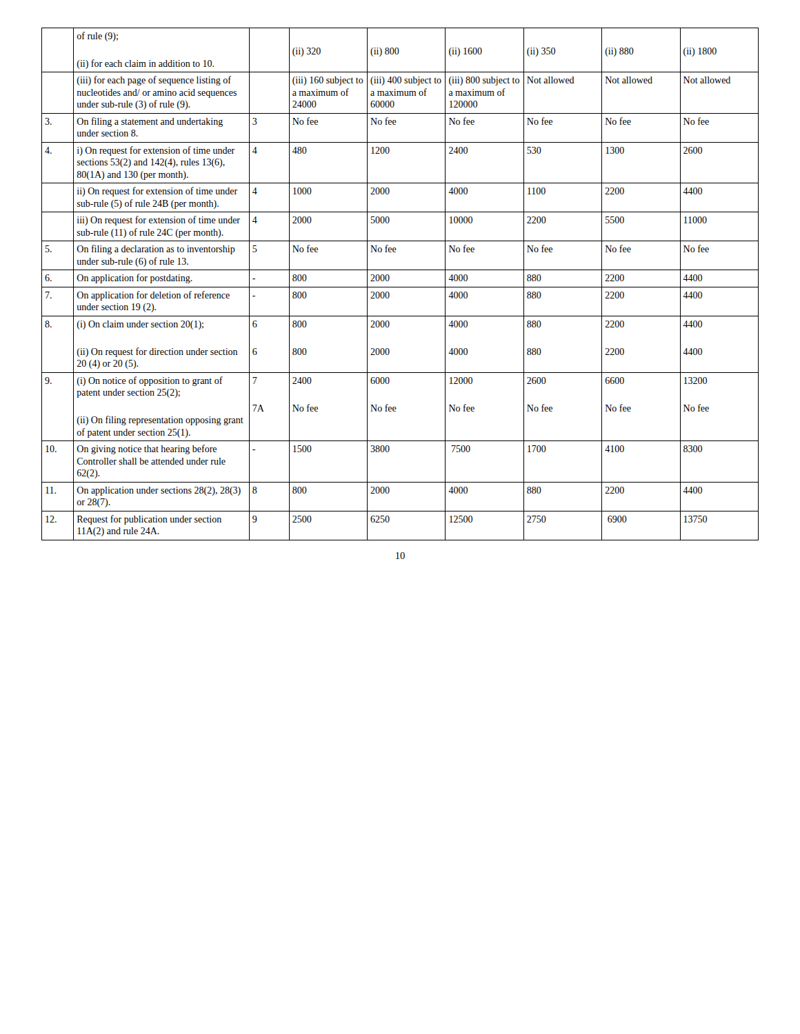| | of rule (9); (ii) for each claim in addition to 10. | | (ii) 320 | (ii) 800 | (ii) 1600 | (ii) 350 | (ii) 880 | (ii) 1800 |
| | (iii) for each page of sequence listing of nucleotides and/ or amino acid sequences under sub-rule (3) of rule (9). | | (iii) 160 subject to a maximum of 24000 | (iii) 400 subject to a maximum of 60000 | (iii) 800 subject to a maximum of 120000 | Not allowed | Not allowed | Not allowed |
| 3. | On filing a statement and undertaking under section 8. | 3 | No fee | No fee | No fee | No fee | No fee | No fee |
| 4. | i) On request for extension of time under sections 53(2) and 142(4), rules 13(6), 80(1A) and 130 (per month). | 4 | 480 | 1200 | 2400 | 530 | 1300 | 2600 |
| | ii) On request for extension of time under sub-rule (5) of rule 24B (per month). | 4 | 1000 | 2000 | 4000 | 1100 | 2200 | 4400 |
| | iii) On request for extension of time under sub-rule (11) of rule 24C (per month). | 4 | 2000 | 5000 | 10000 | 2200 | 5500 | 11000 |
| 5. | On filing a declaration as to inventorship under sub-rule (6) of rule 13. | 5 | No fee | No fee | No fee | No fee | No fee | No fee |
| 6. | On application for postdating. | - | 800 | 2000 | 4000 | 880 | 2200 | 4400 |
| 7. | On application for deletion of reference under section 19 (2). | - | 800 | 2000 | 4000 | 880 | 2200 | 4400 |
| 8. | (i) On claim under section 20(1); (ii) On request for direction under section 20 (4) or 20 (5). | 6 6 | 800 800 | 2000 2000 | 4000 4000 | 880 880 | 2200 2200 | 4400 4400 |
| 9. | (i) On notice of opposition to grant of patent under section 25(2); (ii) On filing representation opposing grant of patent under section 25(1). | 7 7A | 2400 No fee | 6000 No fee | 12000 No fee | 2600 No fee | 6600 No fee | 13200 No fee |
| 10. | On giving notice that hearing before Controller shall be attended under rule 62(2). | - | 1500 | 3800 | 7500 | 1700 | 4100 | 8300 |
| 11. | On application under sections 28(2), 28(3) or 28(7). | 8 | 800 | 2000 | 4000 | 880 | 2200 | 4400 |
| 12. | Request for publication under section 11A(2) and rule 24A. | 9 | 2500 | 6250 | 12500 | 2750 | 6900 | 13750 |
10